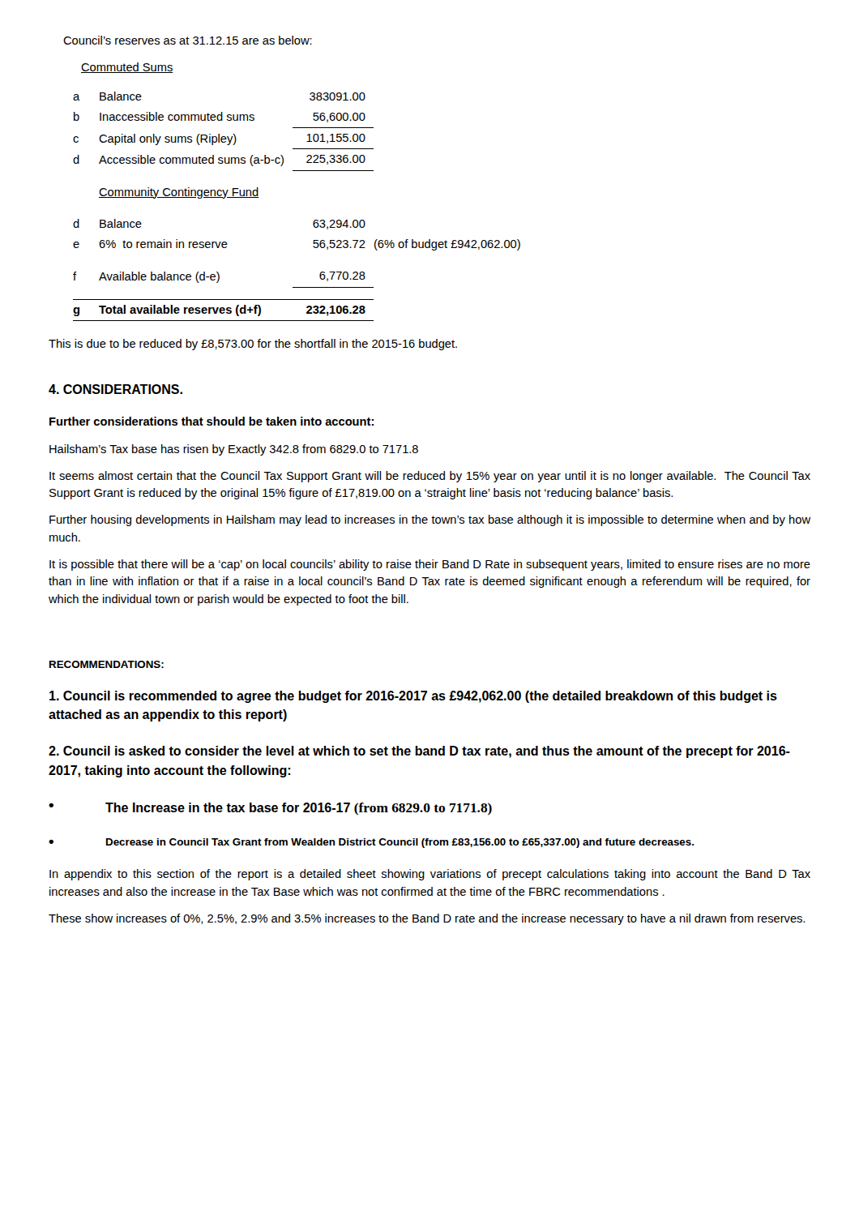Council’s reserves as at 31.12.15 are as below:
Commuted Sums
| a | Balance | 383091.00 | |
| b | Inaccessible commuted sums | 56,600.00 | |
| c | Capital only sums (Ripley) | 101,155.00 | |
| d | Accessible commuted sums (a-b-c) | 225,336.00 | |
| | Community Contingency Fund | | |
| d | Balance | 63,294.00 | |
| e | 6% to remain in reserve | 56,523.72 | (6% of budget £942,062.00) |
| f | Available balance (d-e) | 6,770.28 | |
| g | Total available reserves (d+f) | 232,106.28 | |
This is due to be reduced by £8,573.00 for the shortfall in the 2015-16 budget.
4. CONSIDERATIONS.
Further considerations that should be taken into account:
Hailsham’s Tax base has risen by Exactly 342.8 from 6829.0 to 7171.8
It seems almost certain that the Council Tax Support Grant will be reduced by 15% year on year until it is no longer available. The Council Tax Support Grant is reduced by the original 15% figure of £17,819.00 on a ‘straight line’ basis not ‘reducing balance’ basis.
Further housing developments in Hailsham may lead to increases in the town’s tax base although it is impossible to determine when and by how much.
It is possible that there will be a ‘cap’ on local councils’ ability to raise their Band D Rate in subsequent years, limited to ensure rises are no more than in line with inflation or that if a raise in a local council’s Band D Tax rate is deemed significant enough a referendum will be required, for which the individual town or parish would be expected to foot the bill.
RECOMMENDATIONS:
1. Council is recommended to agree the budget for 2016-2017 as £942,062.00 (the detailed breakdown of this budget is attached as an appendix to this report)
2. Council is asked to consider the level at which to set the band D tax rate, and thus the amount of the precept for 2016-2017, taking into account the following:
The Increase in the tax base for 2016-17 (from 6829.0 to 7171.8)
Decrease in Council Tax Grant from Wealden District Council (from £83,156.00 to £65,337.00) and future decreases.
In appendix to this section of the report is a detailed sheet showing variations of precept calculations taking into account the Band D Tax increases and also the increase in the Tax Base which was not confirmed at the time of the FBRC recommendations .
These show increases of 0%, 2.5%, 2.9% and 3.5% increases to the Band D rate and the increase necessary to have a nil drawn from reserves.